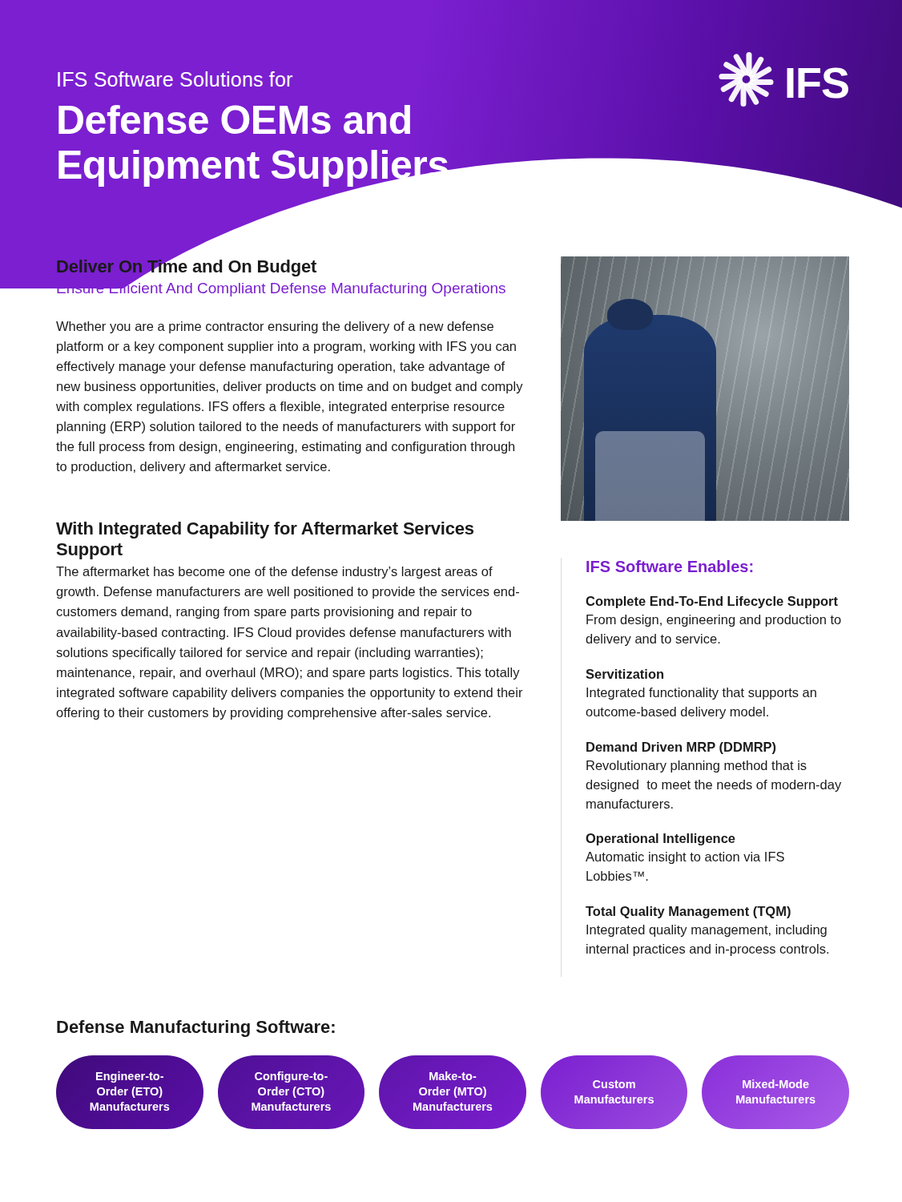IFS Software Solutions for
Defense OEMs and
Equipment Suppliers
IFS
Deliver On Time and On Budget
Ensure Efficient And Compliant Defense Manufacturing Operations
Whether you are a prime contractor ensuring the delivery of a new defense platform or a key component supplier into a program, working with IFS you can effectively manage your defense manufacturing operation, take advantage of new business opportunities, deliver products on time and on budget and comply with complex regulations. IFS offers a flexible, integrated enterprise resource planning (ERP) solution tailored to the needs of manufacturers with support for the full process from design, engineering, estimating and configuration through to production, delivery and aftermarket service.
With Integrated Capability for Aftermarket Services Support
The aftermarket has become one of the defense industry’s largest areas of growth. Defense manufacturers are well positioned to provide the services end-customers demand, ranging from spare parts provisioning and repair to availability-based contracting. IFS Cloud provides defense manufacturers with solutions specifically tailored for service and repair (including warranties); maintenance, repair, and overhaul (MRO); and spare parts logistics. This totally integrated software capability delivers companies the opportunity to extend their offering to their customers by providing comprehensive after-sales service.
IFS Software Enables:
Complete End-To-End Lifecycle Support From design, engineering and production to delivery and to service.
Servitization Integrated functionality that supports an outcome-based delivery model.
Demand Driven MRP (DDMRP) Revolutionary planning method that is designed to meet the needs of modern-day manufacturers.
Operational Intelligence Automatic insight to action via IFS Lobbies™.
Total Quality Management (TQM) Integrated quality management, including internal practices and in-process controls.
Defense Manufacturing Software:
Engineer-to-
Order (ETO)
Manufacturers
Configure-to-
Order (CTO)
Manufacturers
Make-to-
Order (MTO)
Manufacturers
Custom
Manufacturers
Mixed-Mode
Manufacturers